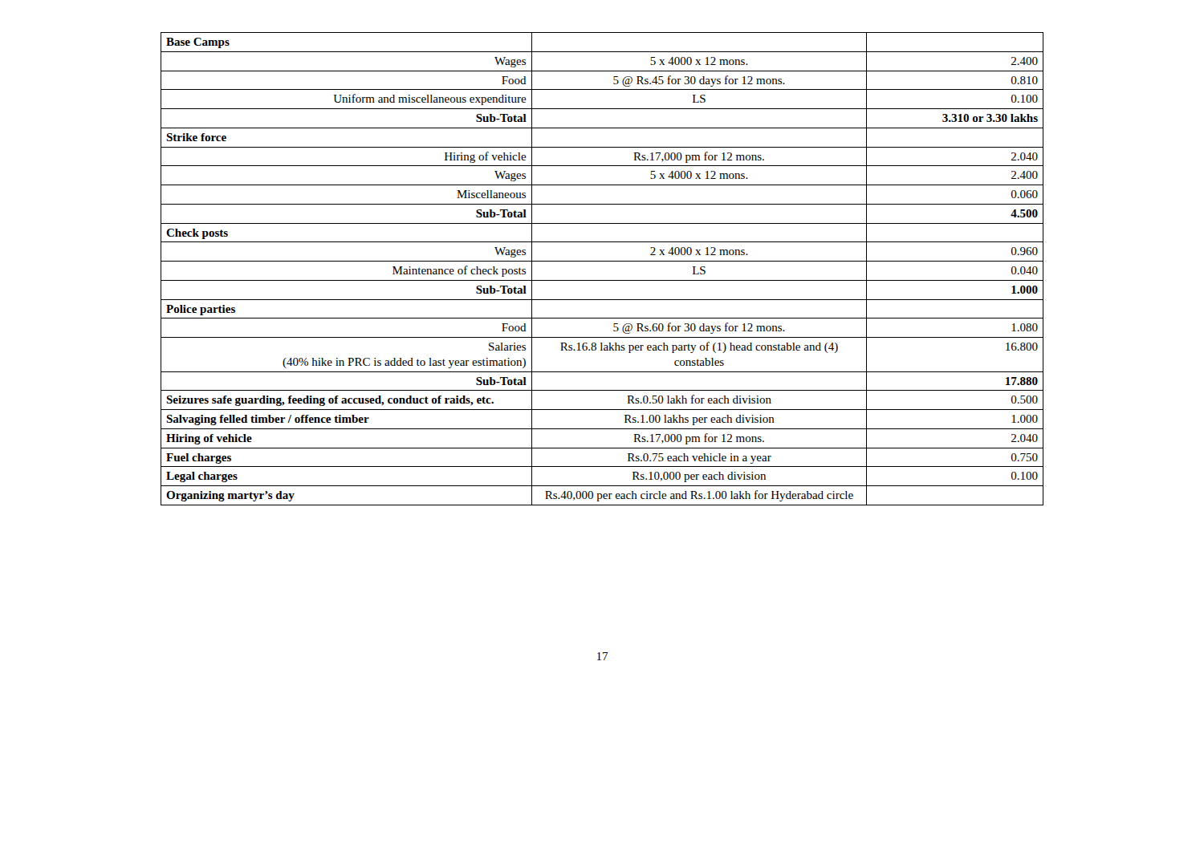| Base Camps | | |
| Wages | 5 x 4000 x 12 mons. | 2.400 |
| Food | 5 @ Rs.45 for 30 days for 12 mons. | 0.810 |
| Uniform and miscellaneous expenditure | LS | 0.100 |
| Sub-Total | | 3.310 or 3.30 lakhs |
| Strike force | | |
| Hiring of vehicle | Rs.17,000 pm for 12 mons. | 2.040 |
| Wages | 5 x 4000 x 12 mons. | 2.400 |
| Miscellaneous | | 0.060 |
| Sub-Total | | 4.500 |
| Check posts | | |
| Wages | 2 x 4000 x 12 mons. | 0.960 |
| Maintenance of check posts | LS | 0.040 |
| Sub-Total | | 1.000 |
| Police parties | | |
| Food | 5 @ Rs.60 for 30 days for 12 mons. | 1.080 |
| Salaries (40% hike in PRC is added to last year estimation) | Rs.16.8 lakhs per each party of (1) head constable and (4) constables | 16.800 |
| Sub-Total | | 17.880 |
| Seizures safe guarding, feeding of accused, conduct of raids, etc. | Rs.0.50 lakh for each division | 0.500 |
| Salvaging felled timber / offence timber | Rs.1.00 lakhs per each division | 1.000 |
| Hiring of vehicle | Rs.17,000 pm for 12 mons. | 2.040 |
| Fuel charges | Rs.0.75 each vehicle in a year | 0.750 |
| Legal charges | Rs.10,000 per each division | 0.100 |
| Organizing martyr’s day | Rs.40,000 per each circle and Rs.1.00 lakh for Hyderabad circle | |
17